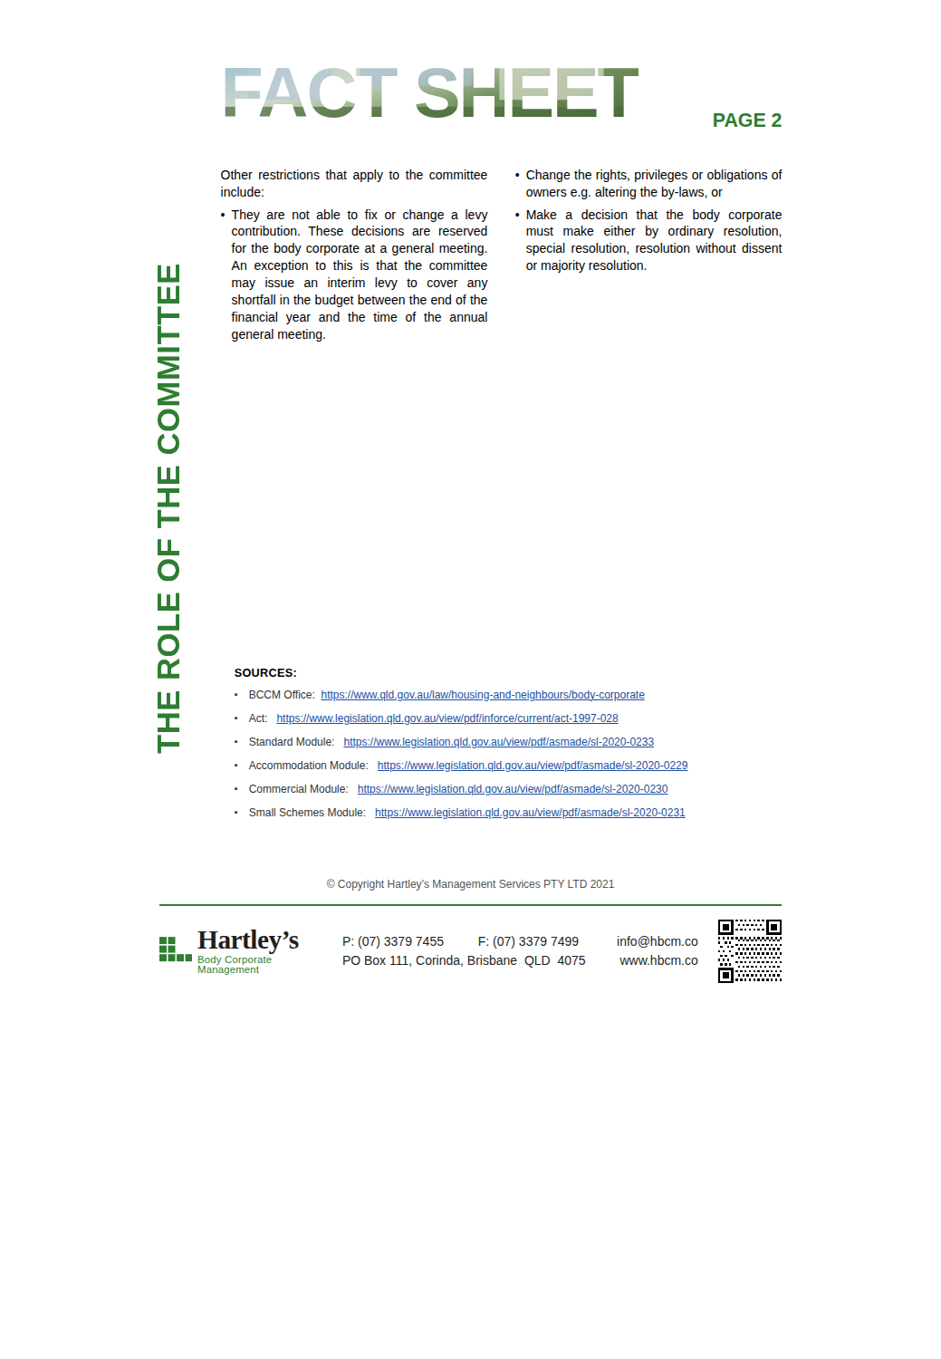THE ROLE OF THE COMMITTEE
FACT SHEET
PAGE 2
Other restrictions that apply to the committee include:
They are not able to fix or change a levy contribution. These decisions are reserved for the body corporate at a general meeting. An exception to this is that the committee may issue an interim levy to cover any shortfall in the budget between the end of the financial year and the time of the annual general meeting.
Change the rights, privileges or obligations of owners e.g. altering the by-laws, or
Make a decision that the body corporate must make either by ordinary resolution, special resolution, resolution without dissent or majority resolution.
SOURCES:
BCCM Office: https://www.qld.gov.au/law/housing-and-neighbours/body-corporate
Act: https://www.legislation.qld.gov.au/view/pdf/inforce/current/act-1997-028
Standard Module: https://www.legislation.qld.gov.au/view/pdf/asmade/sl-2020-0233
Accommodation Module: https://www.legislation.qld.gov.au/view/pdf/asmade/sl-2020-0229
Commercial Module: https://www.legislation.qld.gov.au/view/pdf/asmade/sl-2020-0230
Small Schemes Module: https://www.legislation.qld.gov.au/view/pdf/asmade/sl-2020-0231
© Copyright Hartley’s Management Services PTY LTD 2021
Hartley’s
Body Corporate Management
P: (07) 3379 7455 F: (07) 3379 7499 info@hbcm.co
PO Box 111, Corinda, Brisbane QLD 4075 www.hbcm.co